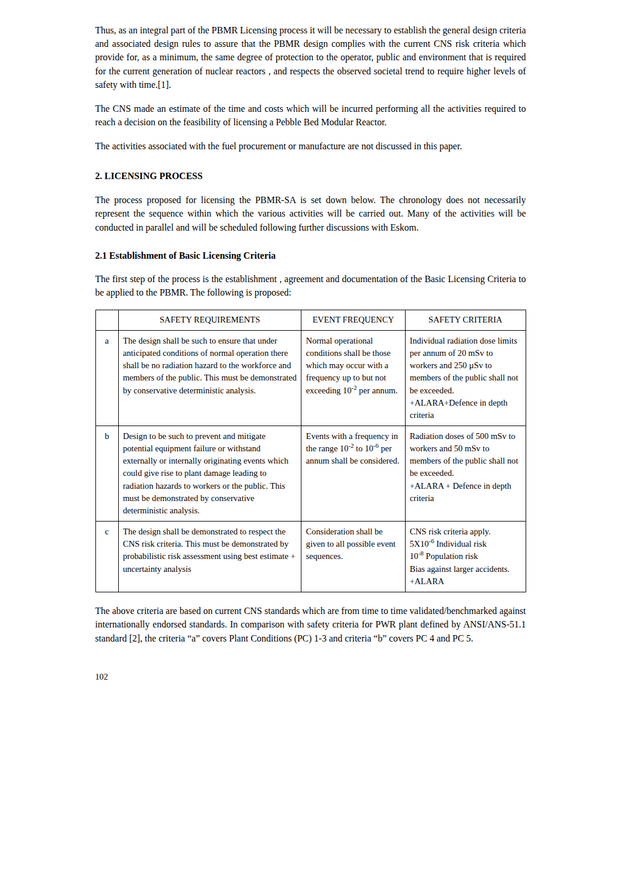Thus, as an integral part of the PBMR Licensing process it will be necessary to establish the general design criteria and associated design rules to assure that the PBMR design complies with the current CNS risk criteria which provide for, as a minimum, the same degree of protection to the operator, public and environment that is required for the current generation of nuclear reactors , and respects the observed societal trend to require higher levels of safety with time.[1].
The CNS made an estimate of the time and costs which will be incurred performing all the activities required to reach a decision on the feasibility of licensing a Pebble Bed Modular Reactor.
The activities associated with the fuel procurement or manufacture are not discussed in this paper.
2. LICENSING PROCESS
The process proposed for licensing the PBMR-SA is set down below. The chronology does not necessarily represent the sequence within which the various activities will be carried out. Many of the activities will be conducted in parallel and will be scheduled following further discussions with Eskom.
2.1 Establishment of Basic Licensing Criteria
The first step of the process is the establishment , agreement and documentation of the Basic Licensing Criteria to be applied to the PBMR. The following is proposed:
| | SAFETY REQUIREMENTS | EVENT FREQUENCY | SAFETY CRITERIA |
| --- | --- | --- | --- |
| a | The design shall be such to ensure that under anticipated conditions of normal operation there shall be no radiation hazard to the workforce and members of the public. This must be demonstrated by conservative deterministic analysis. | Normal operational conditions shall be those which may occur with a frequency up to but not exceeding 10 -2 per annum. | Individual radiation dose limits per annum of 20 mSv to workers and 250 µSv to members of the public shall not be exceeded. +ALARA+Defence in depth criteria |
| b | Design to be such to prevent and mitigate potential equipment failure or withstand externally or internally originating events which could give rise to plant damage leading to radiation hazards to workers or the public. This must be demonstrated by conservative deterministic analysis. | Events with a frequency in the range 10 -2 to 10 -6 per annum shall be considered. | Radiation doses of 500 mSv to workers and 50 mSv to members of the public shall not be exceeded. +ALARA + Defence in depth criteria |
| c | The design shall be demonstrated to respect the CNS risk criteria. This must be demonstrated by probabilistic risk assessment using best estimate + uncertainty analysis | Consideration shall be given to all possible event sequences. | CNS risk criteria apply. 5X10 -6 Individual risk 10 -8 Population risk Bias against larger accidents. +ALARA |
The above criteria are based on current CNS standards which are from time to time validated/benchmarked against internationally endorsed standards. In comparison with safety criteria for PWR plant defined by ANSI/ANS-51.1 standard [2], the criteria “a” covers Plant Conditions (PC) 1-3 and criteria “b” covers PC 4 and PC 5.
102